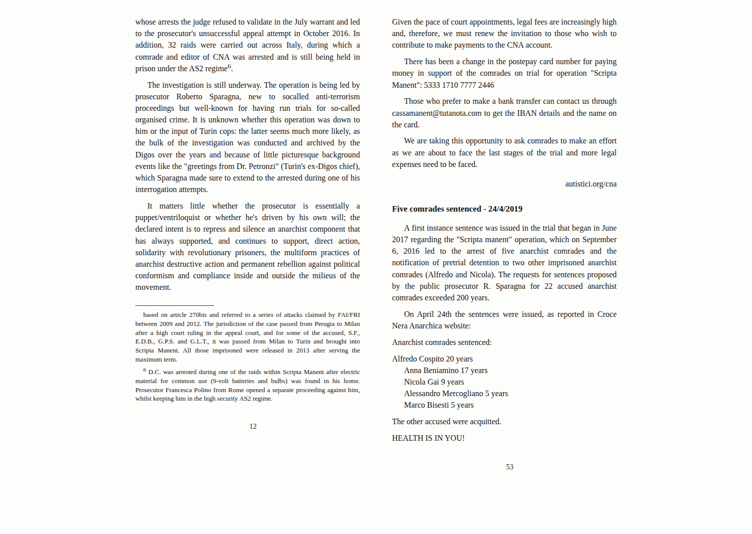whose arrests the judge refused to validate in the July warrant and led to the prosecutor's unsuccessful appeal attempt in October 2016. In addition, 32 raids were carried out across Italy, during which a comrade and editor of CNA was arrested and is still being held in prison under the AS2 regime6.
The investigation is still underway. The operation is being led by prosecutor Roberto Sparagna, new to socalled anti-terrorism proceedings but well-known for having run trials for so-called organised crime. It is unknown whether this operation was down to him or the input of Turin cops: the latter seems much more likely, as the bulk of the investigation was conducted and archived by the Digos over the years and because of little picturesque background events like the "greetings from Dr. Petronzi" (Turin's ex-Digos chief), which Sparagna made sure to extend to the arrested during one of his interrogation attempts.
It matters little whether the prosecutor is essentially a puppet/ventriloquist or whether he's driven by his own will; the declared intent is to repress and silence an anarchist component that has always supported, and continues to support, direct action, solidarity with revolutionary prisoners, the multiform practices of anarchist destructive action and permanent rebellion against political conformism and compliance inside and outside the milieus of the movement.
based on article 270bis and referred to a series of attacks claimed by FAI/FRI between 2009 and 2012. The jurisdiction of the case passed from Perugia to Milan after a high court ruling in the appeal court, and for some of the accused, S.F., E.D.B., G.P.S. and G.L.T., it was passed from Milan to Turin and brought into Scripta Manent. All those imprisoned were released in 2013 after serving the maximum term.
6 D.C. was arrested during one of the raids within Scripta Manent after electric material for common use (9-volt batteries and bulbs) was found in his home. Prosecutor Francesca Polino from Rome opened a separate proceeding against him, whilst keeping him in the high security AS2 regime.
12
Given the pace of court appointments, legal fees are increasingly high and, therefore, we must renew the invitation to those who wish to contribute to make payments to the CNA account.
There has been a change in the postepay card number for paying money in support of the comrades on trial for operation "Scripta Manent": 5333 1710 7777 2446
Those who prefer to make a bank transfer can contact us through cassamanent@tutanota.com to get the IBAN details and the name on the card.
We are taking this opportunity to ask comrades to make an effort as we are about to face the last stages of the trial and more legal expenses need to be faced.
autistici.org/cna
Five comrades sentenced - 24/4/2019
A first instance sentence was issued in the trial that began in June 2017 regarding the "Scripta manent" operation, which on September 6, 2016 led to the arrest of five anarchist comrades and the notification of pretrial detention to two other imprisoned anarchist comrades (Alfredo and Nicola). The requests for sentences proposed by the public prosecutor R. Sparagna for 22 accused anarchist comrades exceeded 200 years.
On April 24th the sentences were issued, as reported in Croce Nera Anarchica website:
Anarchist comrades sentenced:
Alfredo Cospito 20 years
Anna Beniamino 17 years
Nicola Gai 9 years
Alessandro Mercogliano 5 years
Marco Bisesti 5 years
The other accused were acquitted.
Health is in you!
53